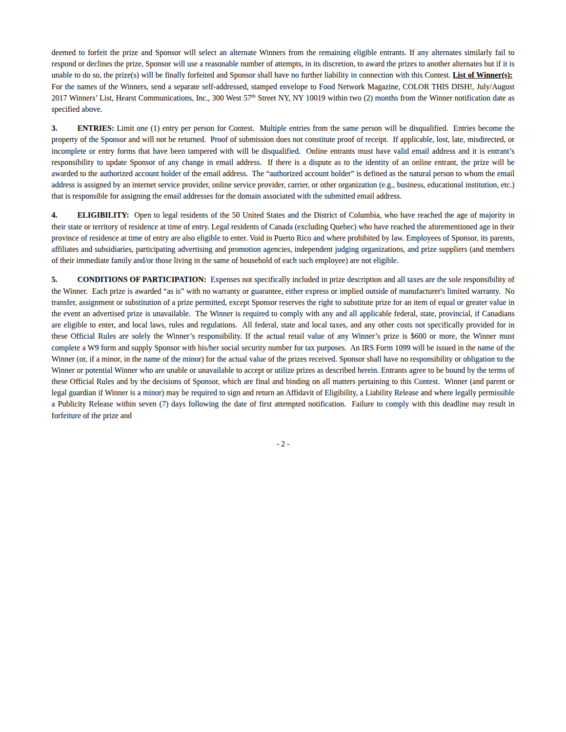deemed to forfeit the prize and Sponsor will select an alternate Winners from the remaining eligible entrants. If any alternates similarly fail to respond or declines the prize, Sponsor will use a reasonable number of attempts, in its discretion, to award the prizes to another alternates but if it is unable to do so, the prize(s) will be finally forfeited and Sponsor shall have no further liability in connection with this Contest. List of Winner(s): For the names of the Winners, send a separate self-addressed, stamped envelope to Food Network Magazine, COLOR THIS DISH!, July/August 2017 Winners’ List, Hearst Communications, Inc., 300 West 57th Street NY, NY 10019 within two (2) months from the Winner notification date as specified above.
3. ENTRIES: Limit one (1) entry per person for Contest. Multiple entries from the same person will be disqualified. Entries become the property of the Sponsor and will not be returned. Proof of submission does not constitute proof of receipt. If applicable, lost, late, misdirected, or incomplete or entry forms that have been tampered with will be disqualified. Online entrants must have valid email address and it is entrant’s responsibility to update Sponsor of any change in email address. If there is a dispute as to the identity of an online entrant, the prize will be awarded to the authorized account holder of the email address. The “authorized account holder” is defined as the natural person to whom the email address is assigned by an internet service provider, online service provider, carrier, or other organization (e.g., business, educational institution, etc.) that is responsible for assigning the email addresses for the domain associated with the submitted email address.
4. ELIGIBILITY: Open to legal residents of the 50 United States and the District of Columbia, who have reached the age of majority in their state or territory of residence at time of entry. Legal residents of Canada (excluding Quebec) who have reached the aforementioned age in their province of residence at time of entry are also eligible to enter. Void in Puerto Rico and where prohibited by law. Employees of Sponsor, its parents, affiliates and subsidiaries, participating advertising and promotion agencies, independent judging organizations, and prize suppliers (and members of their immediate family and/or those living in the same of household of each such employee) are not eligible.
5. CONDITIONS OF PARTICIPATION: Expenses not specifically included in prize description and all taxes are the sole responsibility of the Winner. Each prize is awarded “as is” with no warranty or guarantee, either express or implied outside of manufacturer's limited warranty. No transfer, assignment or substitution of a prize permitted, except Sponsor reserves the right to substitute prize for an item of equal or greater value in the event an advertised prize is unavailable. The Winner is required to comply with any and all applicable federal, state, provincial, if Canadians are eligible to enter, and local laws, rules and regulations. All federal, state and local taxes, and any other costs not specifically provided for in these Official Rules are solely the Winner’s responsibility. If the actual retail value of any Winner’s prize is $600 or more, the Winner must complete a W9 form and supply Sponsor with his/her social security number for tax purposes. An IRS Form 1099 will be issued in the name of the Winner (or, if a minor, in the name of the minor) for the actual value of the prizes received. Sponsor shall have no responsibility or obligation to the Winner or potential Winner who are unable or unavailable to accept or utilize prizes as described herein. Entrants agree to be bound by the terms of these Official Rules and by the decisions of Sponsor, which are final and binding on all matters pertaining to this Contest. Winner (and parent or legal guardian if Winner is a minor) may be required to sign and return an Affidavit of Eligibility, a Liability Release and where legally permissible a Publicity Release within seven (7) days following the date of first attempted notification. Failure to comply with this deadline may result in forfeiture of the prize and
- 2 -